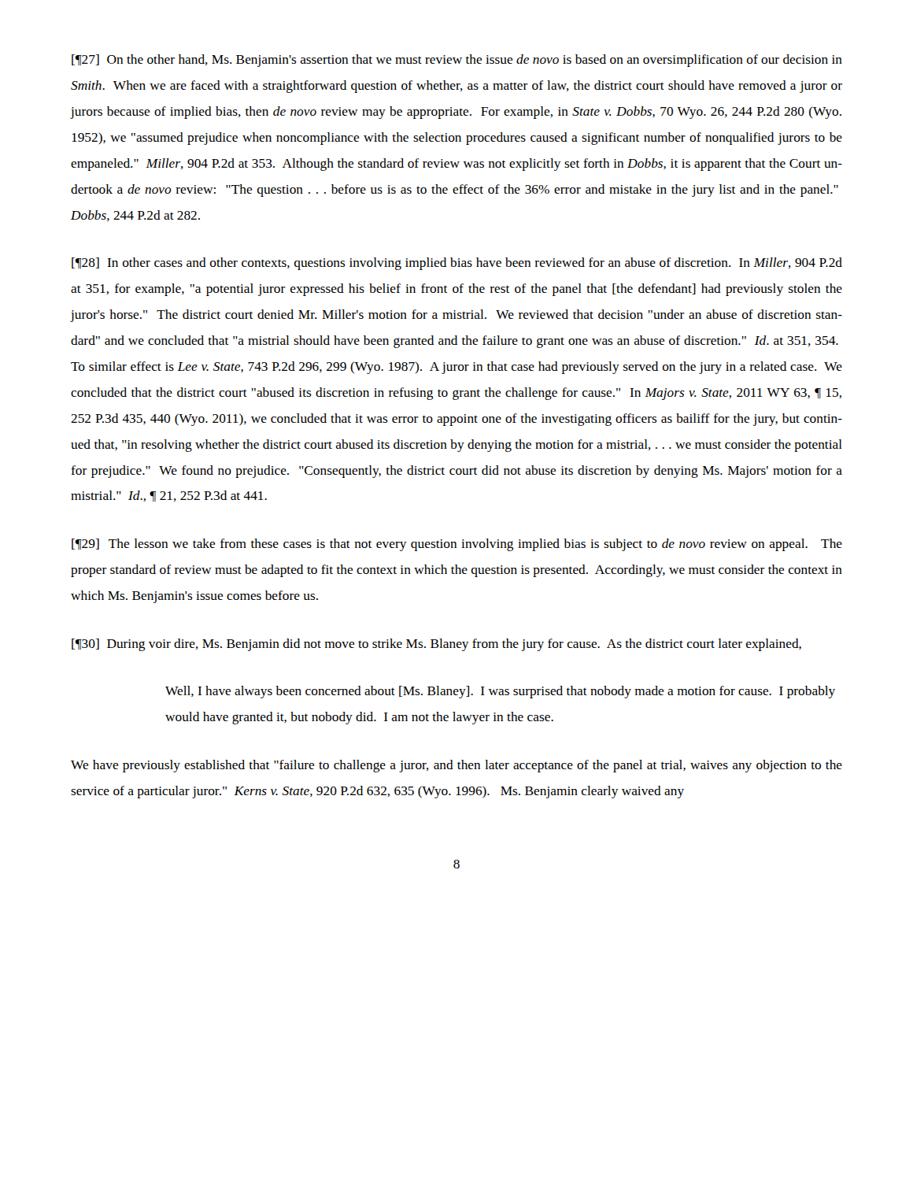[¶27] On the other hand, Ms. Benjamin's assertion that we must review the issue de novo is based on an oversimplification of our decision in Smith. When we are faced with a straightforward question of whether, as a matter of law, the district court should have removed a juror or jurors because of implied bias, then de novo review may be appropriate. For example, in State v. Dobbs, 70 Wyo. 26, 244 P.2d 280 (Wyo. 1952), we "assumed prejudice when noncompliance with the selection procedures caused a significant number of nonqualified jurors to be empaneled." Miller, 904 P.2d at 353. Although the standard of review was not explicitly set forth in Dobbs, it is apparent that the Court undertook a de novo review: "The question . . . before us is as to the effect of the 36% error and mistake in the jury list and in the panel." Dobbs, 244 P.2d at 282.
[¶28] In other cases and other contexts, questions involving implied bias have been reviewed for an abuse of discretion. In Miller, 904 P.2d at 351, for example, "a potential juror expressed his belief in front of the rest of the panel that [the defendant] had previously stolen the juror's horse." The district court denied Mr. Miller's motion for a mistrial. We reviewed that decision "under an abuse of discretion standard" and we concluded that "a mistrial should have been granted and the failure to grant one was an abuse of discretion." Id. at 351, 354. To similar effect is Lee v. State, 743 P.2d 296, 299 (Wyo. 1987). A juror in that case had previously served on the jury in a related case. We concluded that the district court "abused its discretion in refusing to grant the challenge for cause." In Majors v. State, 2011 WY 63, ¶ 15, 252 P.3d 435, 440 (Wyo. 2011), we concluded that it was error to appoint one of the investigating officers as bailiff for the jury, but continued that, "in resolving whether the district court abused its discretion by denying the motion for a mistrial, . . . we must consider the potential for prejudice." We found no prejudice. "Consequently, the district court did not abuse its discretion by denying Ms. Majors' motion for a mistrial." Id., ¶ 21, 252 P.3d at 441.
[¶29] The lesson we take from these cases is that not every question involving implied bias is subject to de novo review on appeal. The proper standard of review must be adapted to fit the context in which the question is presented. Accordingly, we must consider the context in which Ms. Benjamin's issue comes before us.
[¶30] During voir dire, Ms. Benjamin did not move to strike Ms. Blaney from the jury for cause. As the district court later explained,
Well, I have always been concerned about [Ms. Blaney]. I was surprised that nobody made a motion for cause. I probably would have granted it, but nobody did. I am not the lawyer in the case.
We have previously established that "failure to challenge a juror, and then later acceptance of the panel at trial, waives any objection to the service of a particular juror." Kerns v. State, 920 P.2d 632, 635 (Wyo. 1996). Ms. Benjamin clearly waived any
8